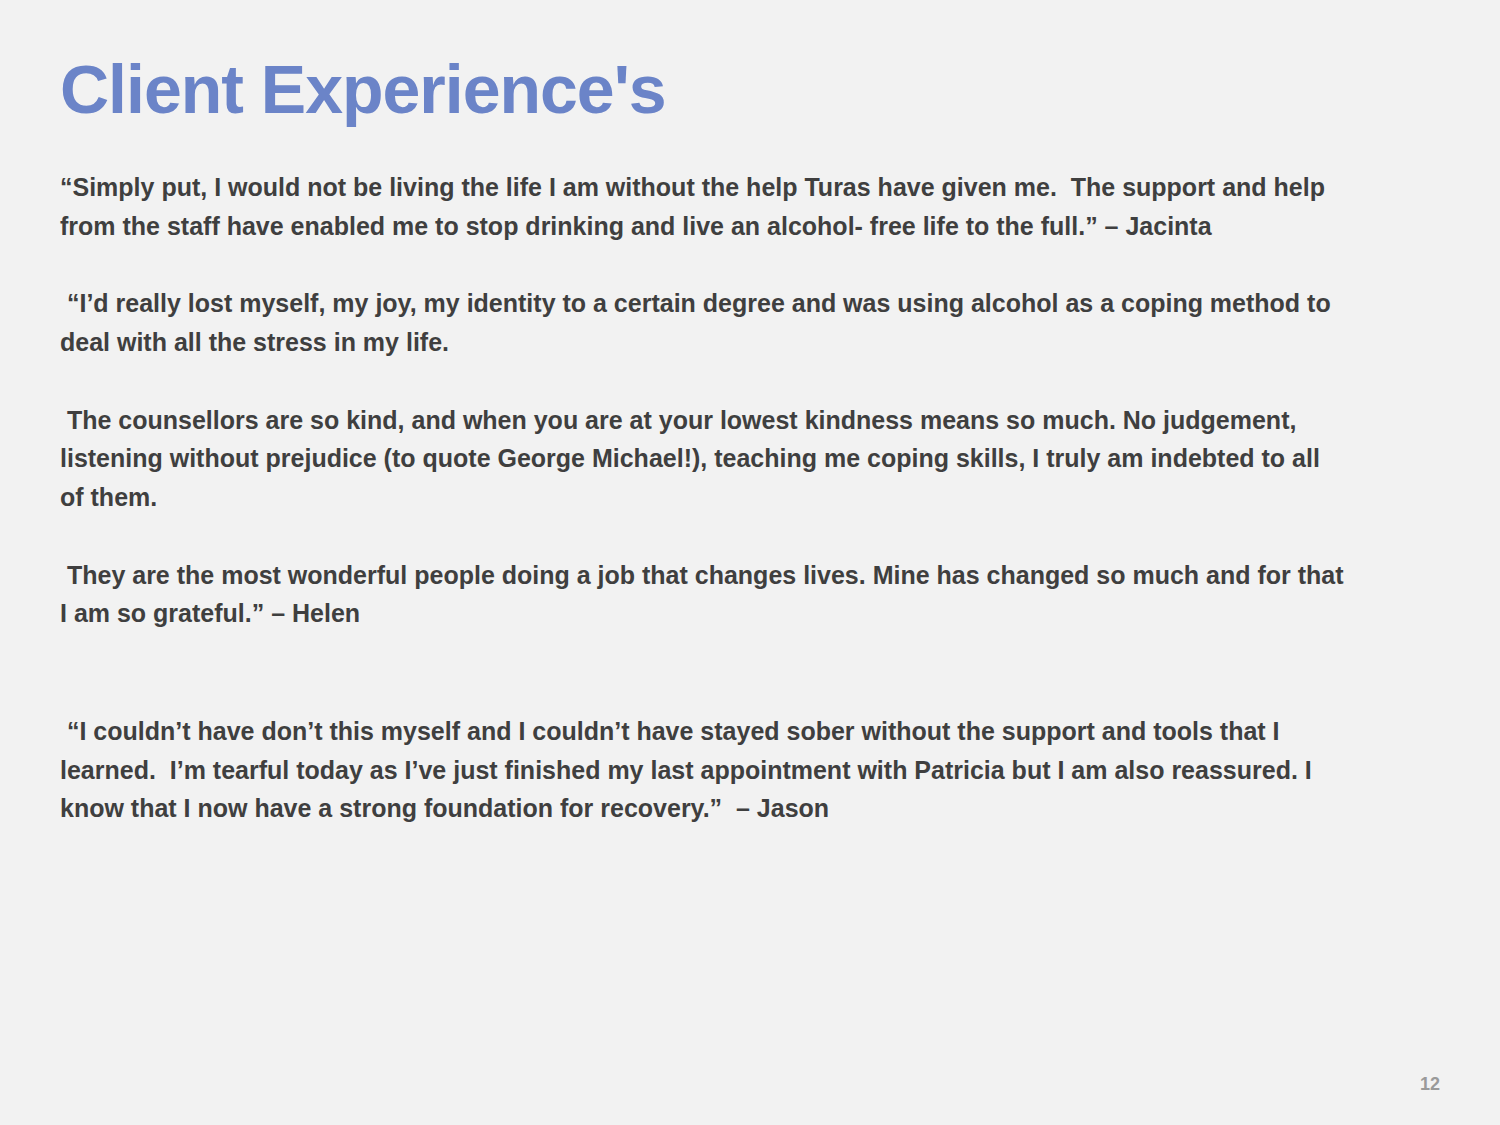Client Experience's
“Simply put, I would not be living the life I am without the help Turas have given me. The support and help from the staff have enabled me to stop drinking and live an alcohol- free life to the full.” – Jacinta
“I’d really lost myself, my joy, my identity to a certain degree and was using alcohol as a coping method to deal with all the stress in my life.
The counsellors are so kind, and when you are at your lowest kindness means so much. No judgement, listening without prejudice (to quote George Michael!), teaching me coping skills, I truly am indebted to all of them.
They are the most wonderful people doing a job that changes lives. Mine has changed so much and for that I am so grateful.” – Helen
“I couldn’t have don’t this myself and I couldn’t have stayed sober without the support and tools that I learned. I’m tearful today as I’ve just finished my last appointment with Patricia but I am also reassured. I know that I now have a strong foundation for recovery.” – Jason
12